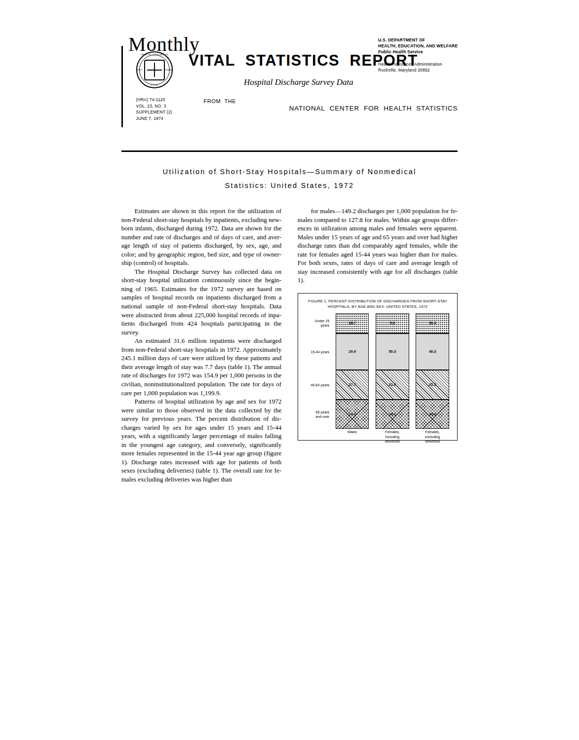U.S. DEPARTMENT OF
HEALTH, EDUCATION, AND WELFARE
Public Health Service
Health Resources Administration
Rockville, Maryland 20852
Monthly
HEALTH · EDUCATION
U.S.A.
DEPT
WELFARE
VITAL STATISTICS REPORT
Hospital Discharge Survey Data
(HRA) 74-1120
VOL. 23, NO. 3
SUPPLEMENT (2)
JUNE 7, 1974
FROM THE
NATIONAL CENTER FOR HEALTH STATISTICS
Utilization of Short-Stay Hospitals—Summary of Nonmedical
Statistics: United States, 1972
Estimates are shown in this report for the utilization of non-Federal short-stay hospitals by inpatients, excluding newborn infants, discharged during 1972. Data are shown for the number and rate of discharges and of days of care, and average length of stay of patients discharged, by sex, age, and color; and by geographic region, bed size, and type of ownership (control) of hospitals.
The Hospital Discharge Survey has collected data on short-stay hospital utilization continuously since the beginning of 1965. Estimates for the 1972 survey are based on samples of hospital records on inpatients discharged from a national sample of non-Federal short-stay hospitals. Data were abstracted from about 225,000 hospital records of inpatients discharged from 424 hospitals participating in the survey.
An estimated 31.6 million inpatients were discharged from non-Federal short-stay hospitals in 1972. Approximately 245.1 million days of care were utilized by these patients and their average length of stay was 7.7 days (table 1). The annual rate of discharges for 1972 was 154.9 per 1,000 persons in the civilian, noninstitutionalized population. The rate for days of care per 1,000 population was 1,199.9.
Patterns of hospital utilization by age and sex for 1972 were similar to those observed in the data collected by the survey for previous years. The percent distribution of discharges varied by sex for ages under 15 years and 15-44 years, with a significantly larger percentage of males falling in the youngest age category, and conversely, significantly more females represented in the 15-44 year age group (figure 1). Discharge rates increased with age for patients of both sexes (excluding deliveries) (table 1). The overall rate for females excluding deliveries was higher than
for males—149.2 discharges per 1,000 population for females compared to 127.8 for males. Within age groups differences in utilization among males and females were apparent. Males under 15 years of age and 65 years and over had higher discharge rates than did comparably aged females, while the rate for females aged 15-44 years was higher than for males. For both sexes, rates of days of care and average length of stay increased consistently with age for all discharges (table 1).
FIGURE 1. PERCENT DISTRIBUTION OF DISCHARGES FROM SHORT-STAY
HOSPITALS, BY AGE AND SEX: UNITED STATES, 1972
Under 15
years
18.7
9.6
11.4
15-44 years
29.9
50.3
40.3
45-64 years
27.7
21.0
25.3
65 years
and over
23.6
19.1
23.0
Males
Females,
including
deliveries
Females,
excluding
deliveries